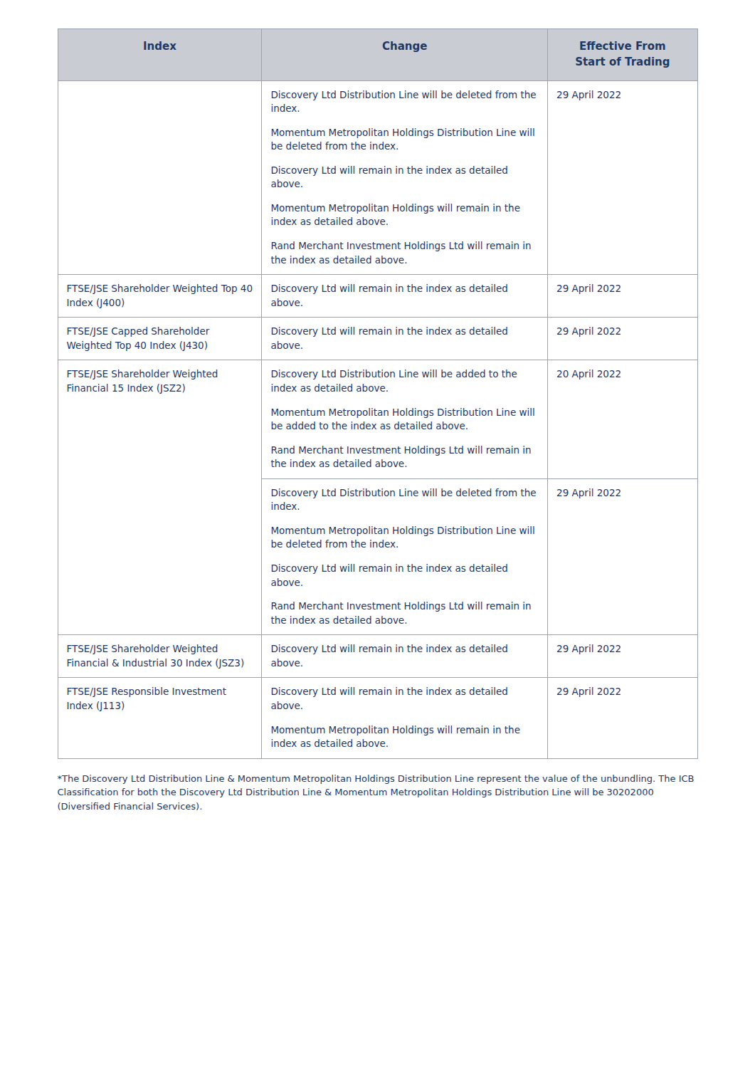| Index | Change | Effective From Start of Trading |
| --- | --- | --- |
| | Discovery Ltd Distribution Line will be deleted from the index. Momentum Metropolitan Holdings Distribution Line will be deleted from the index. Discovery Ltd will remain in the index as detailed above. Momentum Metropolitan Holdings will remain in the index as detailed above. Rand Merchant Investment Holdings Ltd will remain in the index as detailed above. | 29 April 2022 |
| FTSE/JSE Shareholder Weighted Top 40 Index (J400) | Discovery Ltd will remain in the index as detailed above. | 29 April 2022 |
| FTSE/JSE Capped Shareholder Weighted Top 40 Index (J430) | Discovery Ltd will remain in the index as detailed above. | 29 April 2022 |
| FTSE/JSE Shareholder Weighted Financial 15 Index (JSZ2) | Discovery Ltd Distribution Line will be added to the index as detailed above. Momentum Metropolitan Holdings Distribution Line will be added to the index as detailed above. Rand Merchant Investment Holdings Ltd will remain in the index as detailed above. | 20 April 2022 |
| Discovery Ltd Distribution Line will be deleted from the index. Momentum Metropolitan Holdings Distribution Line will be deleted from the index. Discovery Ltd will remain in the index as detailed above. Rand Merchant Investment Holdings Ltd will remain in the index as detailed above. | 29 April 2022 |
| FTSE/JSE Shareholder Weighted Financial & Industrial 30 Index (JSZ3) | Discovery Ltd will remain in the index as detailed above. | 29 April 2022 |
| FTSE/JSE Responsible Investment Index (J113) | Discovery Ltd will remain in the index as detailed above. Momentum Metropolitan Holdings will remain in the index as detailed above. | 29 April 2022 |
*The Discovery Ltd Distribution Line & Momentum Metropolitan Holdings Distribution Line represent the value of the unbundling. The ICB Classification for both the Discovery Ltd Distribution Line & Momentum Metropolitan Holdings Distribution Line will be 30202000 (Diversified Financial Services).